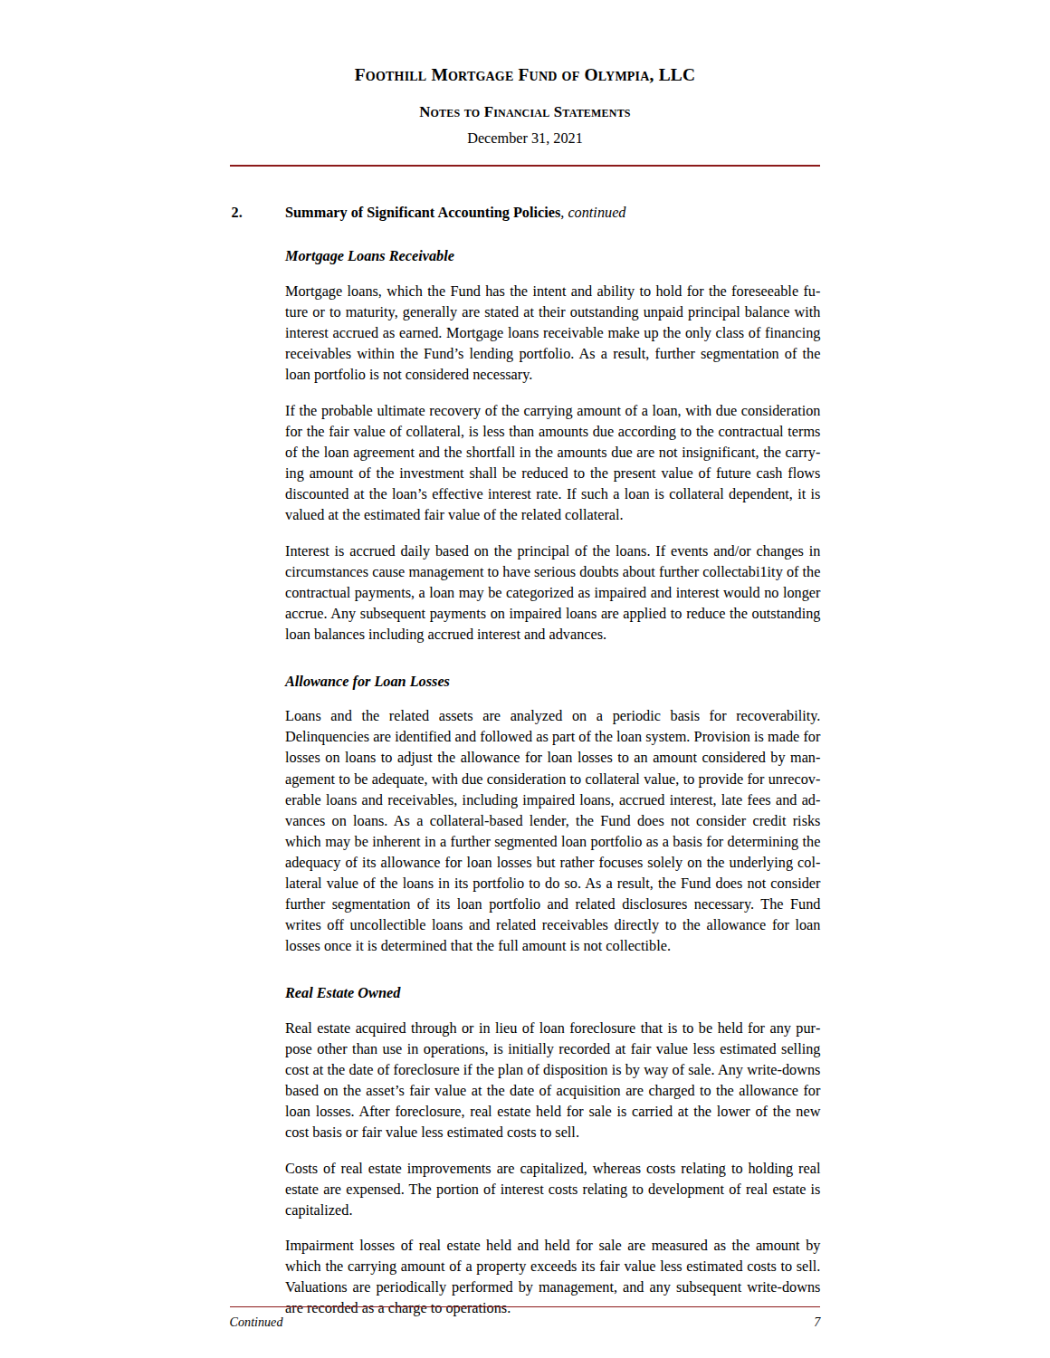Foothill Mortgage Fund of Olympia, LLC
Notes to Financial Statements
December 31, 2021
2.
Summary of Significant Accounting Policies, continued
Mortgage Loans Receivable
Mortgage loans, which the Fund has the intent and ability to hold for the foreseeable future or to maturity, generally are stated at their outstanding unpaid principal balance with interest accrued as earned. Mortgage loans receivable make up the only class of financing receivables within the Fund’s lending portfolio. As a result, further segmentation of the loan portfolio is not considered necessary.
If the probable ultimate recovery of the carrying amount of a loan, with due consideration for the fair value of collateral, is less than amounts due according to the contractual terms of the loan agreement and the shortfall in the amounts due are not insignificant, the carrying amount of the investment shall be reduced to the present value of future cash flows discounted at the loan’s effective interest rate. If such a loan is collateral dependent, it is valued at the estimated fair value of the related collateral.
Interest is accrued daily based on the principal of the loans. If events and/or changes in circumstances cause management to have serious doubts about further collectabi1ity of the contractual payments, a loan may be categorized as impaired and interest would no longer accrue. Any subsequent payments on impaired loans are applied to reduce the outstanding loan balances including accrued interest and advances.
Allowance for Loan Losses
Loans and the related assets are analyzed on a periodic basis for recoverability. Delinquencies are identified and followed as part of the loan system. Provision is made for losses on loans to adjust the allowance for loan losses to an amount considered by management to be adequate, with due consideration to collateral value, to provide for unrecoverable loans and receivables, including impaired loans, accrued interest, late fees and advances on loans. As a collateral-based lender, the Fund does not consider credit risks which may be inherent in a further segmented loan portfolio as a basis for determining the adequacy of its allowance for loan losses but rather focuses solely on the underlying collateral value of the loans in its portfolio to do so. As a result, the Fund does not consider further segmentation of its loan portfolio and related disclosures necessary. The Fund writes off uncollectible loans and related receivables directly to the allowance for loan losses once it is determined that the full amount is not collectible.
Real Estate Owned
Real estate acquired through or in lieu of loan foreclosure that is to be held for any purpose other than use in operations, is initially recorded at fair value less estimated selling cost at the date of foreclosure if the plan of disposition is by way of sale. Any write-downs based on the asset’s fair value at the date of acquisition are charged to the allowance for loan losses. After foreclosure, real estate held for sale is carried at the lower of the new cost basis or fair value less estimated costs to sell.
Costs of real estate improvements are capitalized, whereas costs relating to holding real estate are expensed. The portion of interest costs relating to development of real estate is capitalized.
Impairment losses of real estate held and held for sale are measured as the amount by which the carrying amount of a property exceeds its fair value less estimated costs to sell. Valuations are periodically performed by management, and any subsequent write-downs are recorded as a charge to operations.
Continued
7